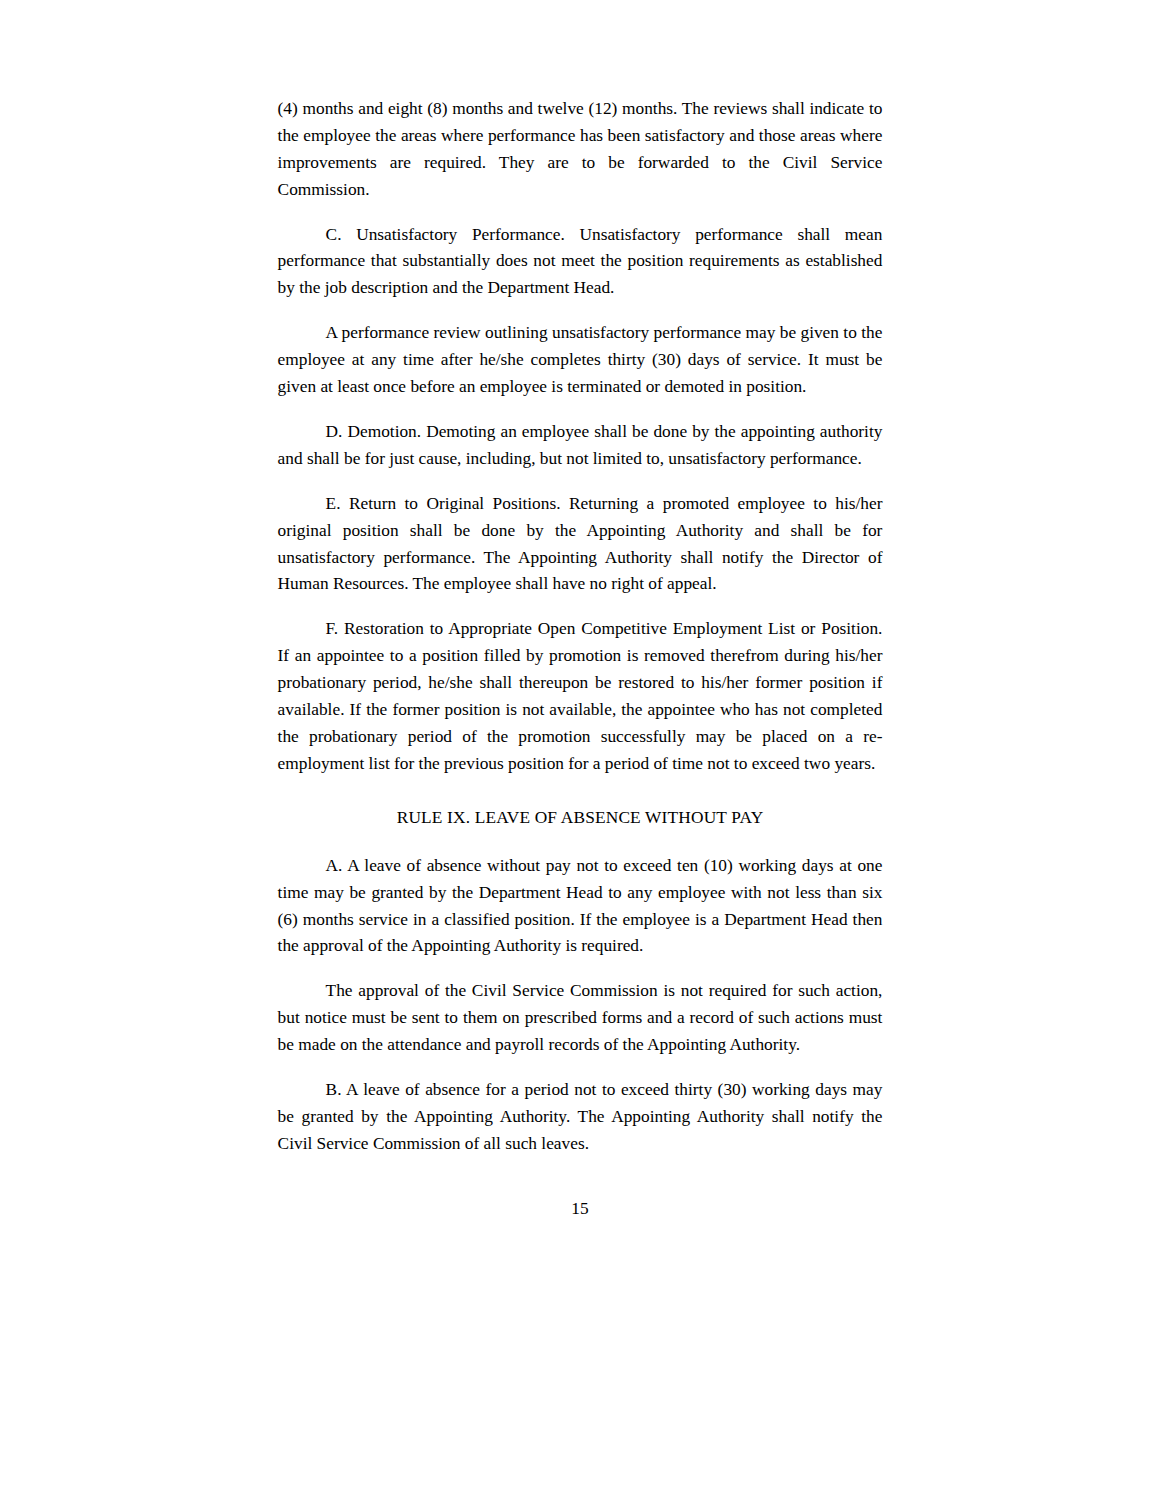(4) months and eight (8) months and twelve (12) months. The reviews shall indicate to the employee the areas where performance has been satisfactory and those areas where improvements are required. They are to be forwarded to the Civil Service Commission.
C. Unsatisfactory Performance. Unsatisfactory performance shall mean performance that substantially does not meet the position requirements as established by the job description and the Department Head.
A performance review outlining unsatisfactory performance may be given to the employee at any time after he/she completes thirty (30) days of service. It must be given at least once before an employee is terminated or demoted in position.
D. Demotion. Demoting an employee shall be done by the appointing authority and shall be for just cause, including, but not limited to, unsatisfactory performance.
E. Return to Original Positions. Returning a promoted employee to his/her original position shall be done by the Appointing Authority and shall be for unsatisfactory performance. The Appointing Authority shall notify the Director of Human Resources. The employee shall have no right of appeal.
F. Restoration to Appropriate Open Competitive Employment List or Position. If an appointee to a position filled by promotion is removed therefrom during his/her probationary period, he/she shall thereupon be restored to his/her former position if available. If the former position is not available, the appointee who has not completed the probationary period of the promotion successfully may be placed on a re-employment list for the previous position for a period of time not to exceed two years.
RULE IX. LEAVE OF ABSENCE WITHOUT PAY
A. A leave of absence without pay not to exceed ten (10) working days at one time may be granted by the Department Head to any employee with not less than six (6) months service in a classified position. If the employee is a Department Head then the approval of the Appointing Authority is required.
The approval of the Civil Service Commission is not required for such action, but notice must be sent to them on prescribed forms and a record of such actions must be made on the attendance and payroll records of the Appointing Authority.
B. A leave of absence for a period not to exceed thirty (30) working days may be granted by the Appointing Authority. The Appointing Authority shall notify the Civil Service Commission of all such leaves.
15